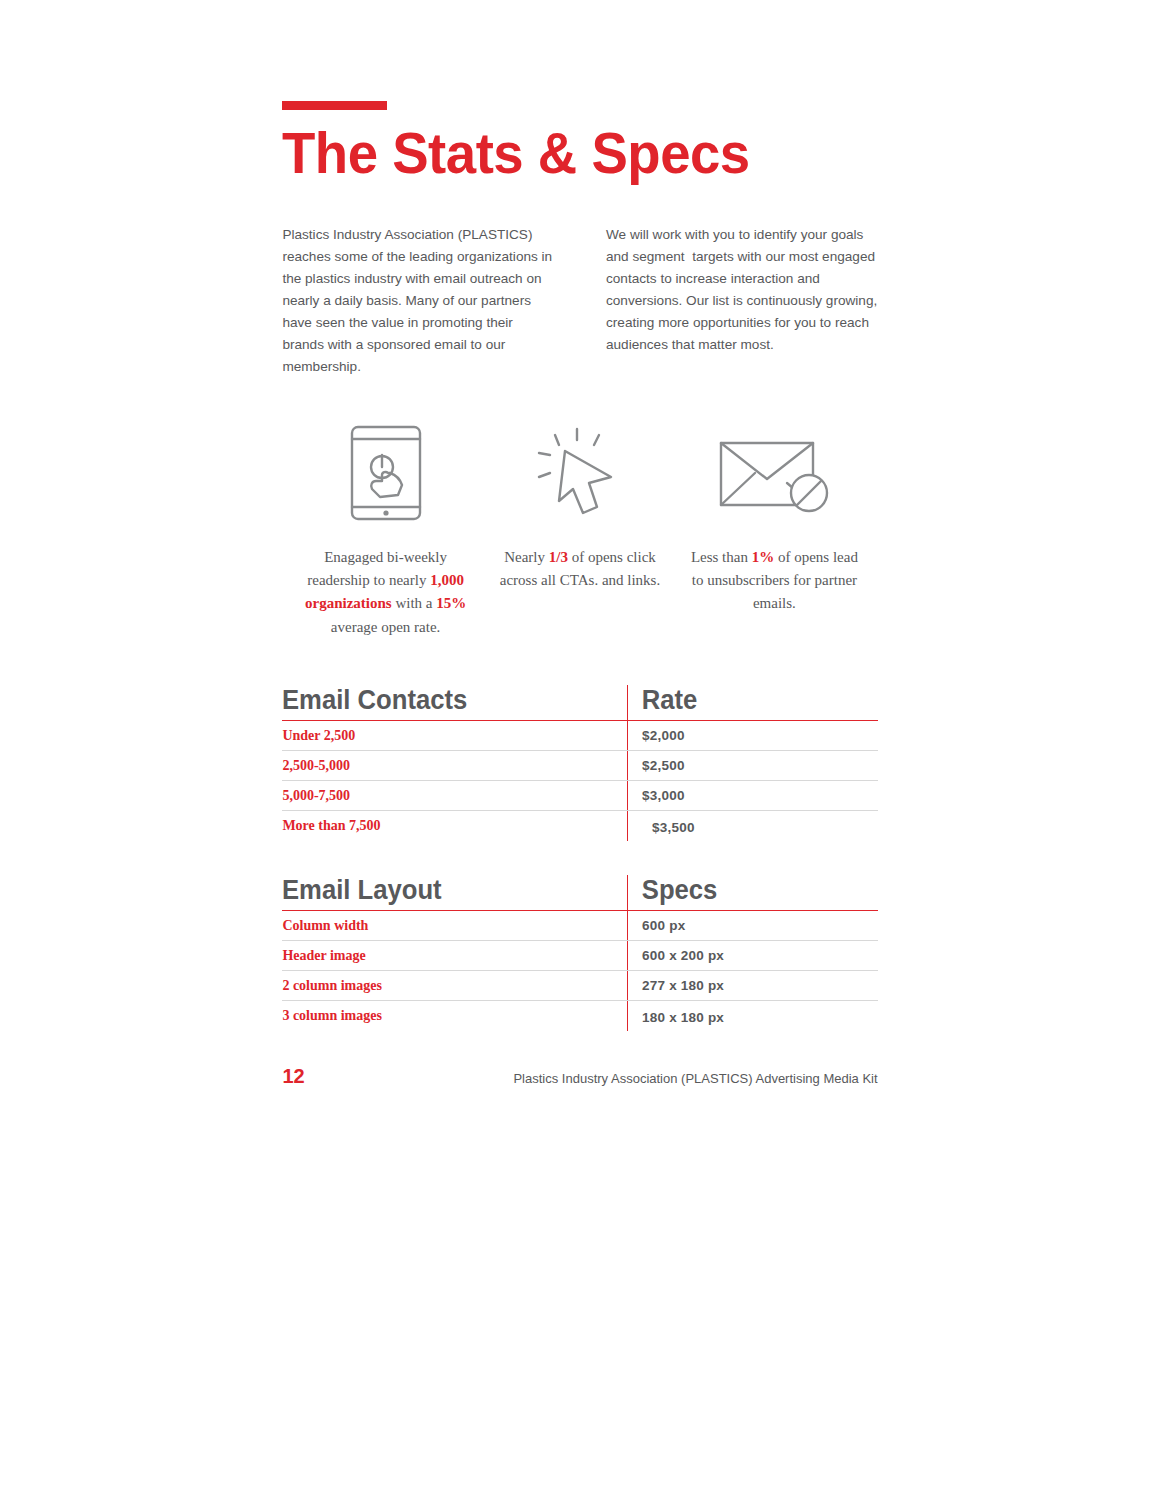The Stats & Specs
Plastics Industry Association (PLASTICS) reaches some of the leading organizations in the plastics industry with email outreach on nearly a daily basis. Many of our partners have seen the value in promoting their brands with a sponsored email to our membership.
We will work with you to identify your goals and segment targets with our most engaged contacts to increase interaction and conversions. Our list is continuously growing, creating more opportunities for you to reach audiences that matter most.
Enagaged bi-weekly readership to nearly 1,000 organizations with a 15% average open rate.
Nearly 1/3 of opens click across all CTAs. and links.
Less than 1% of opens lead to unsubscribers for partner emails.
| Email Contacts | Rate |
| --- | --- |
| Under 2,500 | $2,000 |
| 2,500-5,000 | $2,500 |
| 5,000-7,500 | $3,000 |
| More than 7,500 | $3,500 |
| Email Layout | Specs |
| --- | --- |
| Column width | 600 px |
| Header image | 600 x 200 px |
| 2 column images | 277 x 180 px |
| 3 column images | 180 x 180 px |
12 Plastics Industry Association (PLASTICS) Advertising Media Kit